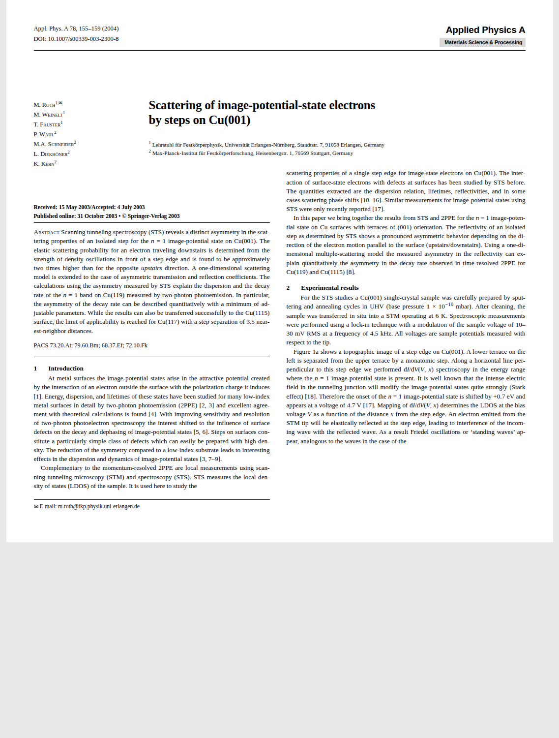Appl. Phys. A 78, 155–159 (2004)
DOI: 10.1007/s00339-003-2300-8
Applied Physics A
Materials Science & Processing
M. Roth1,✉
M. Weinelt1
T. Fauster1
P. Wahl2
M.A. Schneider2
L. Diekhöner2
K. Kern2
Scattering of image-potential-state electrons
by steps on Cu(001)
1 Lehrstuhl für Festkörperphysik, Universität Erlangen-Nürnberg, Staudtstr. 7, 91058 Erlangen, Germany
2 Max-Planck-Institut für Festkörperforschung, Heisenbergstr. 1, 70569 Stuttgart, Germany
Received: 15 May 2003/Accepted: 4 July 2003
Published online: 31 October 2003 • © Springer-Verlag 2003
Abstract Scanning tunneling spectroscopy (STS) reveals a distinct asymmetry in the scattering properties of an isolated step for the n = 1 image-potential state on Cu(001). The elastic scattering probability for an electron traveling downstairs is determined from the strength of density oscillations in front of a step edge and is found to be approximately two times higher than for the opposite upstairs direction. A one-dimensional scattering model is extended to the case of asymmetric transmission and reflection coefficients. The calculations using the asymmetry measured by STS explain the dispersion and the decay rate of the n = 1 band on Cu(119) measured by two-photon photoemission. In particular, the asymmetry of the decay rate can be described quantitatively with a minimum of adjustable parameters. While the results can also be transferred successfully to the Cu(1115) surface, the limit of applicability is reached for Cu(117) with a step separation of 3.5 nearest-neighbor distances.
PACS 73.20.At; 79.60.Bm; 68.37.Ef; 72.10.Fk
1 Introduction
At metal surfaces the image-potential states arise in the attractive potential created by the interaction of an electron outside the surface with the polarization charge it induces [1]. Energy, dispersion, and lifetimes of these states have been studied for many low-index metal surfaces in detail by two-photon photoemission (2PPE) [2, 3] and excellent agreement with theoretical calculations is found [4]. With improving sensitivity and resolution of two-photon photoelectron spectroscopy the interest shifted to the influence of surface defects on the decay and dephasing of image-potential states [5, 6]. Steps on surfaces constitute a particularly simple class of defects which can easily be prepared with high density. The reduction of the symmetry compared to a low-index substrate leads to interesting effects in the dispersion and dynamics of image-potential states [3, 7–9].
Complementary to the momentum-resolved 2PPE are local measurements using scanning tunneling microscopy (STM) and spectroscopy (STS). STS measures the local density of states (LDOS) of the sample. It is used here to study the
✉ E-mail: m.roth@fkp.physik.uni-erlangen.de
scattering properties of a single step edge for image-state electrons on Cu(001). The interaction of surface-state electrons with defects at surfaces has been studied by STS before. The quantities extracted are the dispersion relation, lifetimes, reflectivities, and in some cases scattering phase shifts [10–16]. Similar measurements for image-potential states using STS were only recently reported [17].
In this paper we bring together the results from STS and 2PPE for the n = 1 image-potential state on Cu surfaces with terraces of (001) orientation. The reflectivity of an isolated step as determined by STS shows a pronounced asymmetric behavior depending on the direction of the electron motion parallel to the surface (upstairs/downstairs). Using a one-dimensional multiple-scattering model the measured asymmetry in the reflectivity can explain quantitatively the asymmetry in the decay rate observed in time-resolved 2PPE for Cu(119) and Cu(1115) [8].
2 Experimental results
For the STS studies a Cu(001) single-crystal sample was carefully prepared by sputtering and annealing cycles in UHV (base pressure 1 × 10−10 mbar). After cleaning, the sample was transferred in situ into a STM operating at 6 K. Spectroscopic measurements were performed using a lock-in technique with a modulation of the sample voltage of 10–30 mV RMS at a frequency of 4.5 kHz. All voltages are sample potentials measured with respect to the tip.
Figure 1a shows a topographic image of a step edge on Cu(001). A lower terrace on the left is separated from the upper terrace by a monatomic step. Along a horizontal line perpendicular to this step edge we performed dI/dV(V, x) spectroscopy in the energy range where the n = 1 image-potential state is present. It is well known that the intense electric field in the tunneling junction will modify the image-potential states quite strongly (Stark effect) [18]. Therefore the onset of the n = 1 image-potential state is shifted by +0.7 eV and appears at a voltage of 4.7 V [17]. Mapping of dI/dV(V, x) determines the LDOS at the bias voltage V as a function of the distance x from the step edge. An electron emitted from the STM tip will be elastically reflected at the step edge, leading to interference of the incoming wave with the reflected wave. As a result Friedel oscillations or ‘standing waves’ appear, analogous to the waves in the case of the